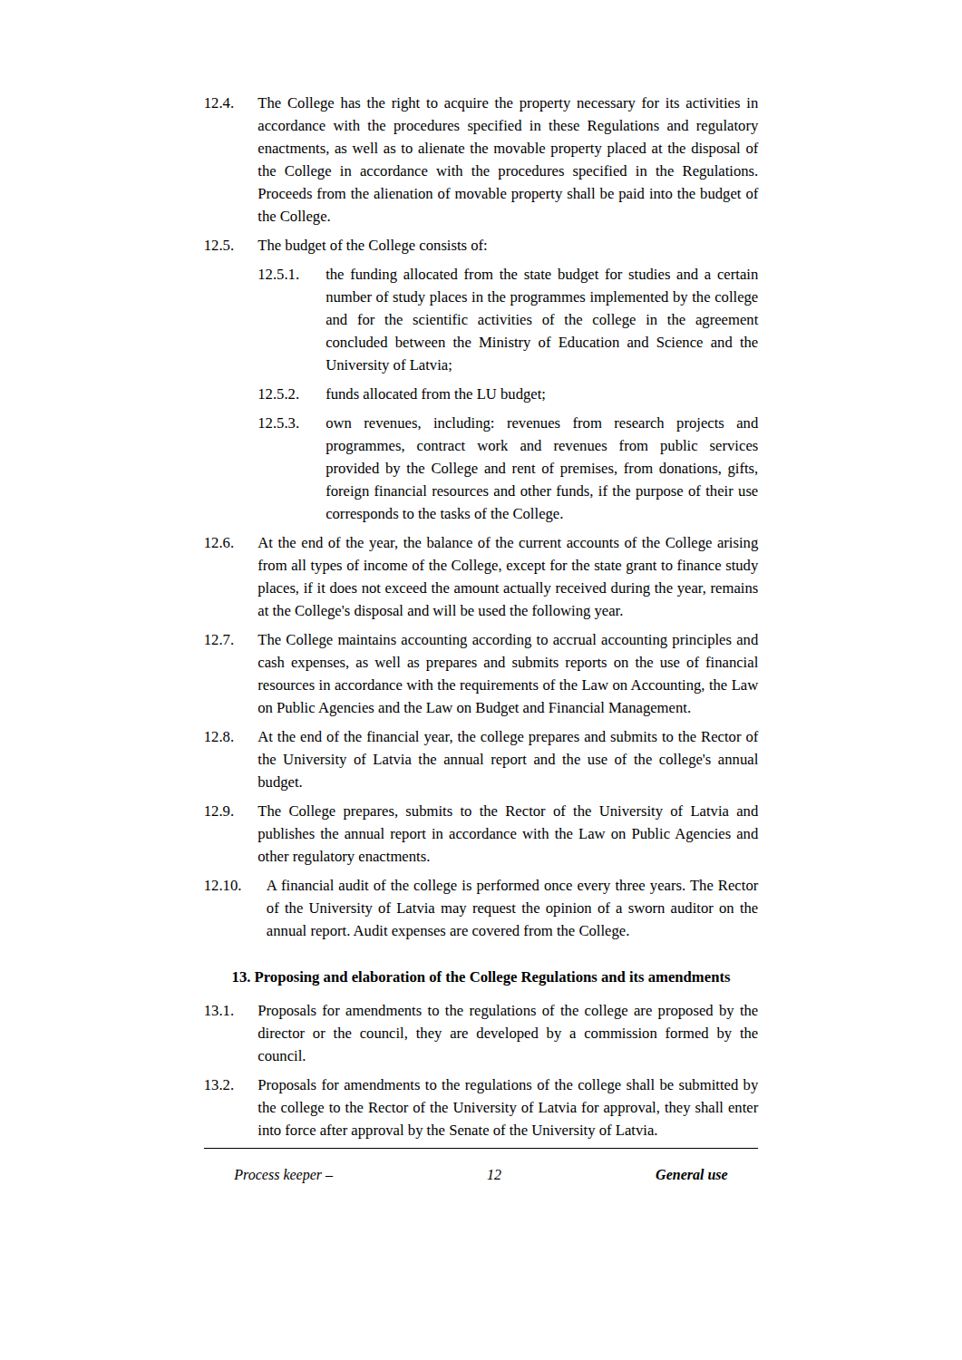12.4. The College has the right to acquire the property necessary for its activities in accordance with the procedures specified in these Regulations and regulatory enactments, as well as to alienate the movable property placed at the disposal of the College in accordance with the procedures specified in the Regulations. Proceeds from the alienation of movable property shall be paid into the budget of the College.
12.5. The budget of the College consists of:
12.5.1. the funding allocated from the state budget for studies and a certain number of study places in the programmes implemented by the college and for the scientific activities of the college in the agreement concluded between the Ministry of Education and Science and the University of Latvia;
12.5.2. funds allocated from the LU budget;
12.5.3. own revenues, including: revenues from research projects and programmes, contract work and revenues from public services provided by the College and rent of premises, from donations, gifts, foreign financial resources and other funds, if the purpose of their use corresponds to the tasks of the College.
12.6. At the end of the year, the balance of the current accounts of the College arising from all types of income of the College, except for the state grant to finance study places, if it does not exceed the amount actually received during the year, remains at the College's disposal and will be used the following year.
12.7. The College maintains accounting according to accrual accounting principles and cash expenses, as well as prepares and submits reports on the use of financial resources in accordance with the requirements of the Law on Accounting, the Law on Public Agencies and the Law on Budget and Financial Management.
12.8. At the end of the financial year, the college prepares and submits to the Rector of the University of Latvia the annual report and the use of the college's annual budget.
12.9. The College prepares, submits to the Rector of the University of Latvia and publishes the annual report in accordance with the Law on Public Agencies and other regulatory enactments.
12.10. A financial audit of the college is performed once every three years. The Rector of the University of Latvia may request the opinion of a sworn auditor on the annual report. Audit expenses are covered from the College.
13. Proposing and elaboration of the College Regulations and its amendments
13.1. Proposals for amendments to the regulations of the college are proposed by the director or the council, they are developed by a commission formed by the council.
13.2. Proposals for amendments to the regulations of the college shall be submitted by the college to the Rector of the University of Latvia for approval, they shall enter into force after approval by the Senate of the University of Latvia.
Process keeper – 12 General use